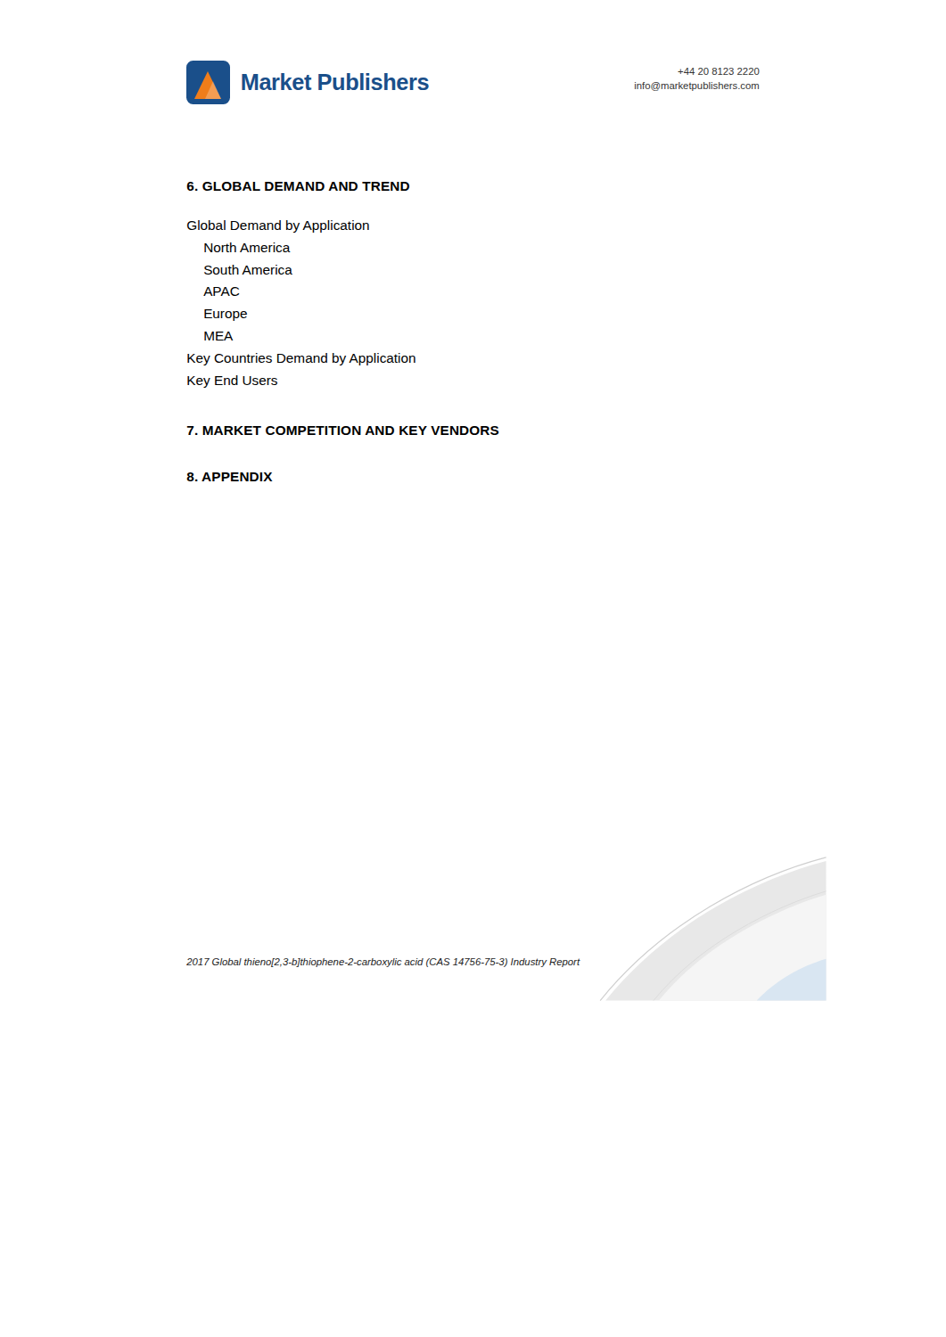Market Publishers
+44 20 8123 2220
info@marketpublishers.com
6. GLOBAL DEMAND AND TREND
Global Demand by Application
North America
South America
APAC
Europe
MEA
Key Countries Demand by Application
Key End Users
7. MARKET COMPETITION AND KEY VENDORS
8. APPENDIX
2017 Global thieno[2,3-b]thiophene-2-carboxylic acid (CAS 14756-75-3) Industry Report